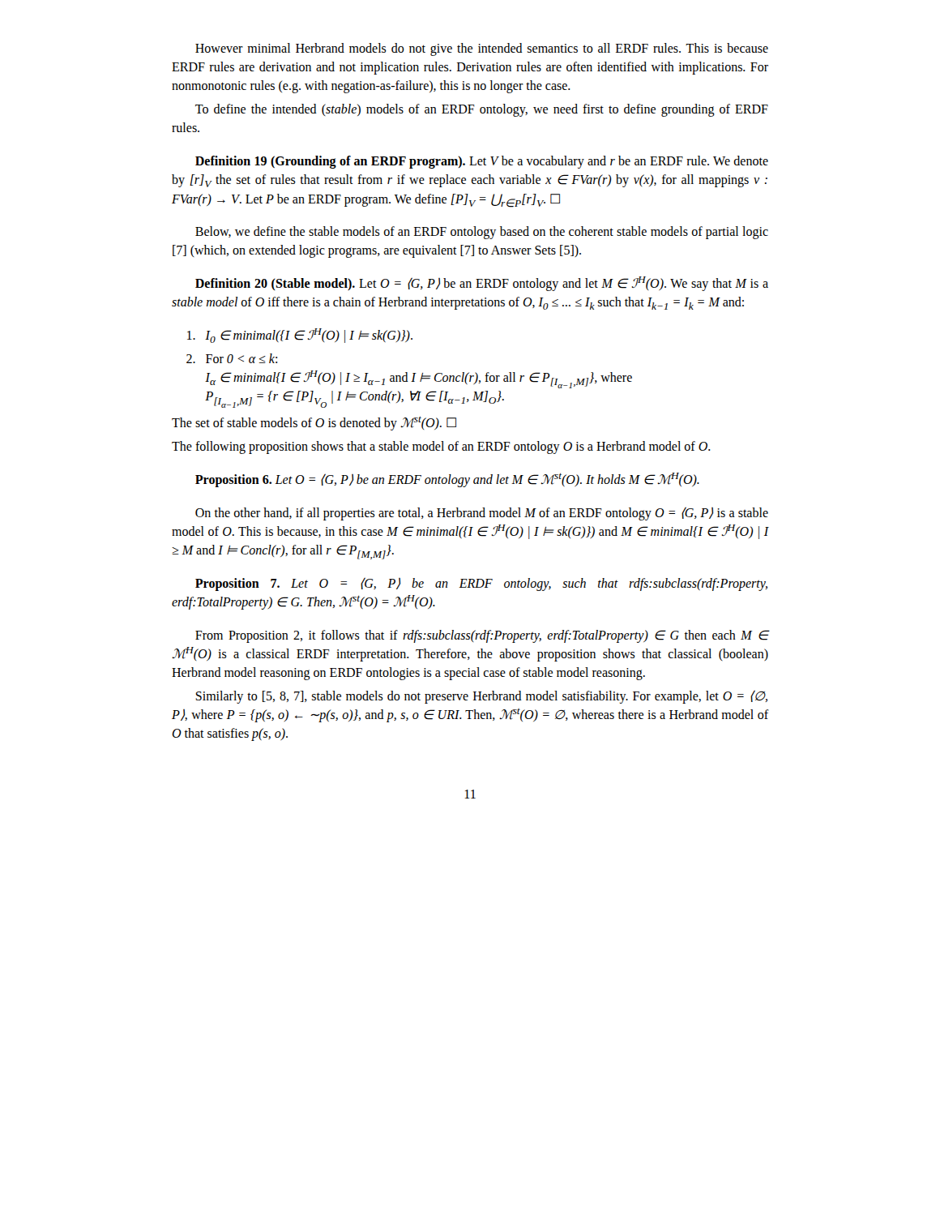However minimal Herbrand models do not give the intended semantics to all ERDF rules. This is because ERDF rules are derivation and not implication rules. Derivation rules are often identified with implications. For nonmonotonic rules (e.g. with negation-as-failure), this is no longer the case.
To define the intended (stable) models of an ERDF ontology, we need first to define grounding of ERDF rules.
Definition 19 (Grounding of an ERDF program). Let V be a vocabulary and r be an ERDF rule. We denote by [r]V the set of rules that result from r if we replace each variable x ∈ FVar(r) by v(x), for all mappings v : FVar(r) → V. Let P be an ERDF program. We define [P]V = ⋃r∈P[r]V. ☐
Below, we define the stable models of an ERDF ontology based on the coherent stable models of partial logic [7] (which, on extended logic programs, are equivalent [7] to Answer Sets [5]).
Definition 20 (Stable model). Let O = ⟨G, P⟩ be an ERDF ontology and let M ∈ ℐH(O). We say that M is a stable model of O iff there is a chain of Herbrand interpretations of O, I0 ≤ ... ≤ Ik such that Ik−1 = Ik = M and:
I0 ∈ minimal({I ∈ ℐH(O) | I ⊨ sk(G)}).
For 0 < α ≤ k:
Iα ∈ minimal{I ∈ ℐH(O) | I ≥ Iα−1 and I ⊨ Concl(r), for all r ∈ P[Iα−1,M]}, where
P[Iα−1,M] = {r ∈ [P]VO | I ⊨ Cond(r), ∀I ∈ [Iα−1, M]O}.
The set of stable models of O is denoted by ℳst(O). ☐
The following proposition shows that a stable model of an ERDF ontology O is a Herbrand model of O.
Proposition 6. Let O = ⟨G, P⟩ be an ERDF ontology and let M ∈ ℳst(O). It holds M ∈ ℳH(O).
On the other hand, if all properties are total, a Herbrand model M of an ERDF ontology O = ⟨G, P⟩ is a stable model of O. This is because, in this case M ∈ minimal({I ∈ ℐH(O) | I ⊨ sk(G)}) and M ∈ minimal{I ∈ ℐH(O) | I ≥ M and I ⊨ Concl(r), for all r ∈ P[M,M]}.
Proposition 7. Let O = ⟨G, P⟩ be an ERDF ontology, such that rdfs:subclass(rdf:Property, erdf:TotalProperty) ∈ G. Then, ℳst(O) = ℳH(O).
From Proposition 2, it follows that if rdfs:subclass(rdf:Property, erdf:TotalProperty) ∈ G then each M ∈ ℳH(O) is a classical ERDF interpretation. Therefore, the above proposition shows that classical (boolean) Herbrand model reasoning on ERDF ontologies is a special case of stable model reasoning.
Similarly to [5, 8, 7], stable models do not preserve Herbrand model satisfiability. For example, let O = ⟨∅, P⟩, where P = {p(s, o) ← ∼p(s, o)}, and p, s, o ∈ URI. Then, ℳst(O) = ∅, whereas there is a Herbrand model of O that satisfies p(s, o).
11